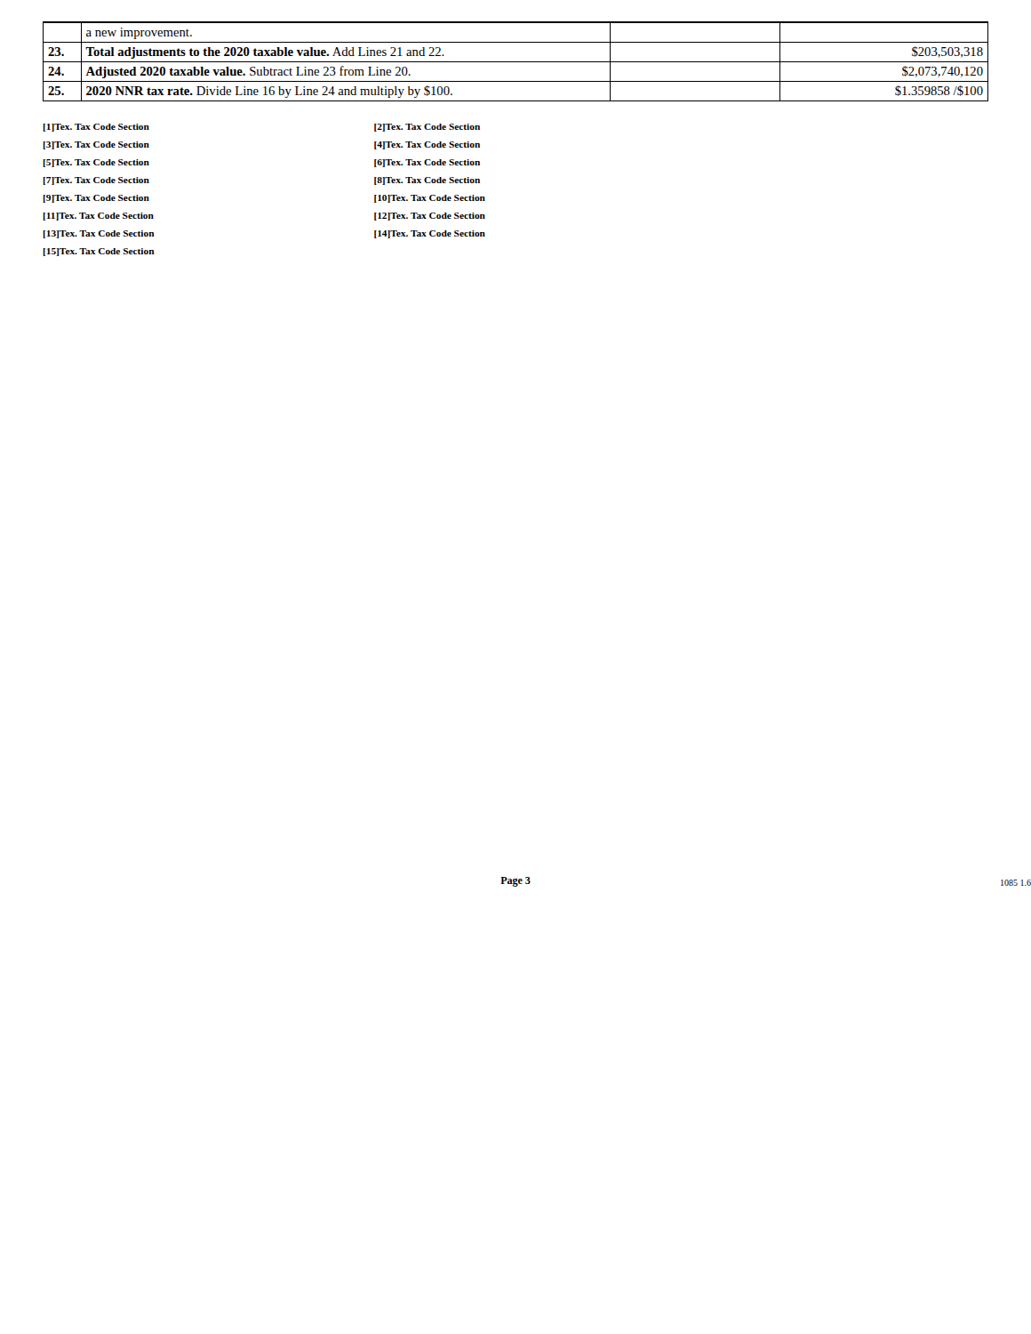| | a new improvement. | | |
| 23. | Total adjustments to the 2020 taxable value. Add Lines 21 and 22. | | $203,503,318 |
| 24. | Adjusted 2020 taxable value. Subtract Line 23 from Line 20. | | $2,073,740,120 |
| 25. | 2020 NNR tax rate. Divide Line 16 by Line 24 and multiply by $100. | | $1.359858 /$100 |
| [1]Tex. Tax Code Section | [2]Tex. Tax Code Section |
| [3]Tex. Tax Code Section | [4]Tex. Tax Code Section |
| [5]Tex. Tax Code Section | [6]Tex. Tax Code Section |
| [7]Tex. Tax Code Section | [8]Tex. Tax Code Section |
| [9]Tex. Tax Code Section | [10]Tex. Tax Code Section |
| [11]Tex. Tax Code Section | [12]Tex. Tax Code Section |
| [13]Tex. Tax Code Section | [14]Tex. Tax Code Section |
| [15]Tex. Tax Code Section | |
Page 3
1085 1.6